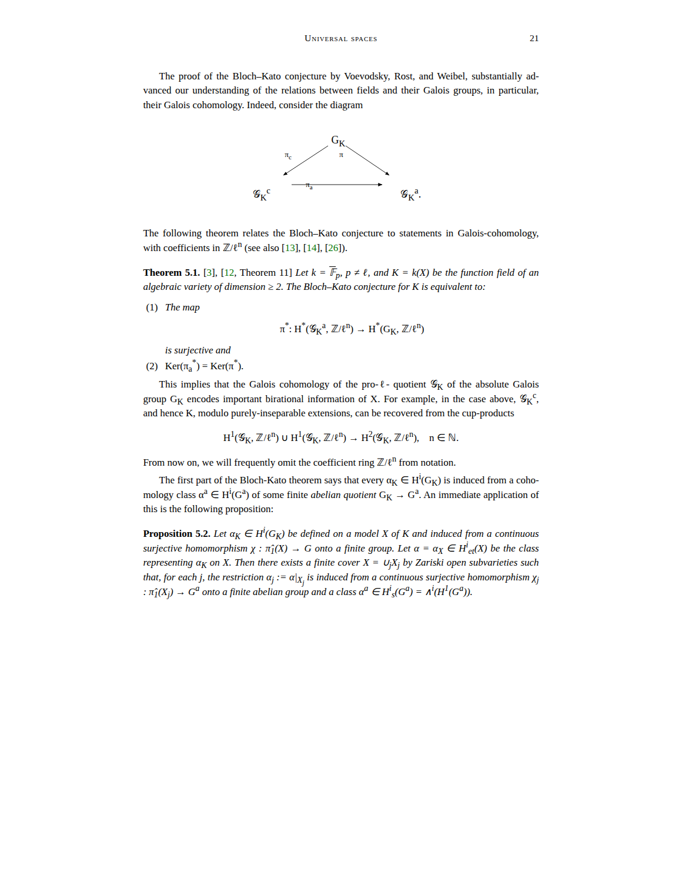Universal spaces 21
The proof of the Bloch–Kato conjecture by Voevodsky, Rost, and Weibel, substantially advanced our understanding of the relations between fields and their Galois groups, in particular, their Galois cohomology. Indeed, consider the diagram
GK 𝒢Kc 𝒢Ka. πc π πa
The following theorem relates the Bloch–Kato conjecture to statements in Galois-cohomology, with coefficients in ℤ/ℓn (see also [13], [14], [26]).
Theorem 5.1. [3], [12, Theorem 11] Let k = 𝔽p, p ≠ ℓ, and K = k(X) be the function field of an algebraic variety of dimension ≥ 2. The Bloch–Kato conjecture for K is equivalent to:
(1) The map
π*: H*(𝒢Ka, ℤ/ℓn) → H*(GK, ℤ/ℓn)
is surjective and
(2) Ker(πa*) = Ker(π*).
This implies that the Galois cohomology of the pro-ℓ- quotient 𝒢K of the absolute Galois group GK encodes important birational information of X. For example, in the case above, 𝒢Kc, and hence K, modulo purely-inseparable extensions, can be recovered from the cup-products
H1(𝒢K, ℤ/ℓn) ∪ H1(𝒢K, ℤ/ℓn) → H2(𝒢K, ℤ/ℓn), n ∈ ℕ.
From now on, we will frequently omit the coefficient ring ℤ/ℓn from notation.
The first part of the Bloch-Kato theorem says that every αK ∈ Hi(GK) is induced from a cohomology class αa ∈ Hi(Ga) of some finite abelian quotient GK → Ga. An immediate application of this is the following proposition:
Proposition 5.2. Let αK ∈ Hi(GK) be defined on a model X of K and induced from a continuous surjective homomorphism χ : π̂1(X) → G onto a finite group. Let α = αX ∈ Hiet(X) be the class representing αK on X. Then there exists a finite cover X = ∪jXj by Zariski open subvarieties such that, for each j, the restriction αj := α|Xj is induced from a continuous surjective homomorphism χj : π̂1(Xj) → Ga onto a finite abelian group and a class αa ∈ His(Ga) = ∧i(H1(Ga)).